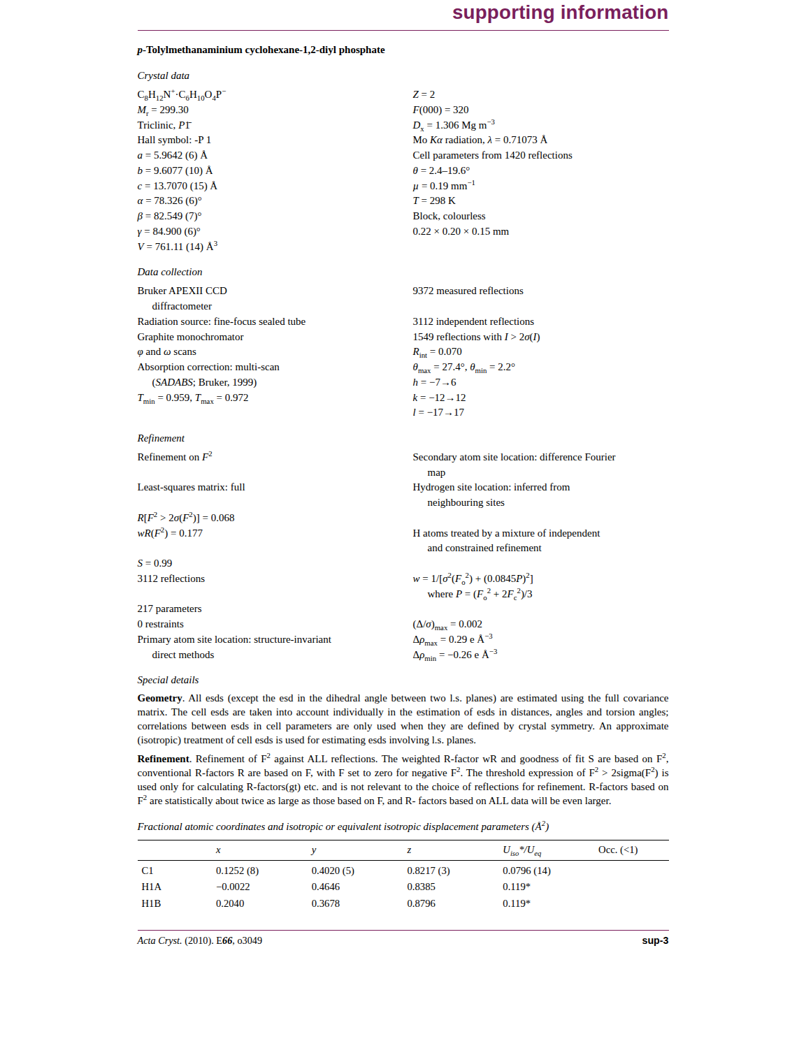supporting information
p-Tolylmethanaminium cyclohexane-1,2-diyl phosphate
Crystal data
| C 8 H 12 N + ·C 6 H 10 O 4 P − | Z = 2 |
| M r = 299.30 | F (000) = 320 |
| Triclinic, P 1̄ | D x = 1.306 Mg m −3 |
| Hall symbol: -P 1 | Mo Kα radiation, λ = 0.71073 Å |
| a = 5.9642 (6) Å | Cell parameters from 1420 reflections |
| b = 9.6077 (10) Å | θ = 2.4–19.6° |
| c = 13.7070 (15) Å | µ = 0.19 mm −1 |
| α = 78.326 (6)° | T = 298 K |
| β = 82.549 (7)° | Block, colourless |
| γ = 84.900 (6)° | 0.22 × 0.20 × 0.15 mm |
| V = 761.11 (14) Å 3 | |
Data collection
| Bruker APEXII CCD diffractometer | 9372 measured reflections |
| Radiation source: fine-focus sealed tube | 3112 independent reflections |
| Graphite monochromator | 1549 reflections with I > 2 σ ( I ) |
| φ and ω scans | R int = 0.070 |
| Absorption correction: multi-scan ( SADABS ; Bruker, 1999) | θ max = 27.4°, θ min = 2.2° h = −7→6 |
| T min = 0.959, T max = 0.972 | k = −12→12 |
| | l = −17→17 |
Refinement
| Refinement on F 2 | Secondary atom site location: difference Fourier map |
| Least-squares matrix: full | Hydrogen site location: inferred from neighbouring sites |
| R [ F 2 > 2 σ ( F 2 )] = 0.068 | |
| wR ( F 2 ) = 0.177 | H atoms treated by a mixture of independent and constrained refinement |
| S = 0.99 | |
| 3112 reflections | w = 1/[ σ 2 ( F o 2 ) + (0.0845 P ) 2 ] where P = ( F o 2 + 2 F c 2 )/3 |
| 217 parameters | |
| 0 restraints | (Δ/ σ ) max = 0.002 |
| Primary atom site location: structure-invariant direct methods | Δ ρ max = 0.29 e Å −3 Δ ρ min = −0.26 e Å −3 |
Special details
Geometry. All esds (except the esd in the dihedral angle between two l.s. planes) are estimated using the full covariance matrix. The cell esds are taken into account individually in the estimation of esds in distances, angles and torsion angles; correlations between esds in cell parameters are only used when they are defined by crystal symmetry. An approximate (isotropic) treatment of cell esds is used for estimating esds involving l.s. planes.
Refinement. Refinement of F2 against ALL reflections. The weighted R-factor wR and goodness of fit S are based on F2, conventional R-factors R are based on F, with F set to zero for negative F2. The threshold expression of F2 > 2sigma(F2) is used only for calculating R-factors(gt) etc. and is not relevant to the choice of reflections for refinement. R-factors based on F2 are statistically about twice as large as those based on F, and R- factors based on ALL data will be even larger.
Fractional atomic coordinates and isotropic or equivalent isotropic displacement parameters (Å2)
| | x | y | z | U iso */ U eq | Occ. (<1) |
| --- | --- | --- | --- | --- | --- |
| C1 | 0.1252 (8) | 0.4020 (5) | 0.8217 (3) | 0.0796 (14) | |
| H1A | −0.0022 | 0.4646 | 0.8385 | 0.119* | |
| H1B | 0.2040 | 0.3678 | 0.8796 | 0.119* | |
Acta Cryst. (2010). E 66, o3049
sup-3